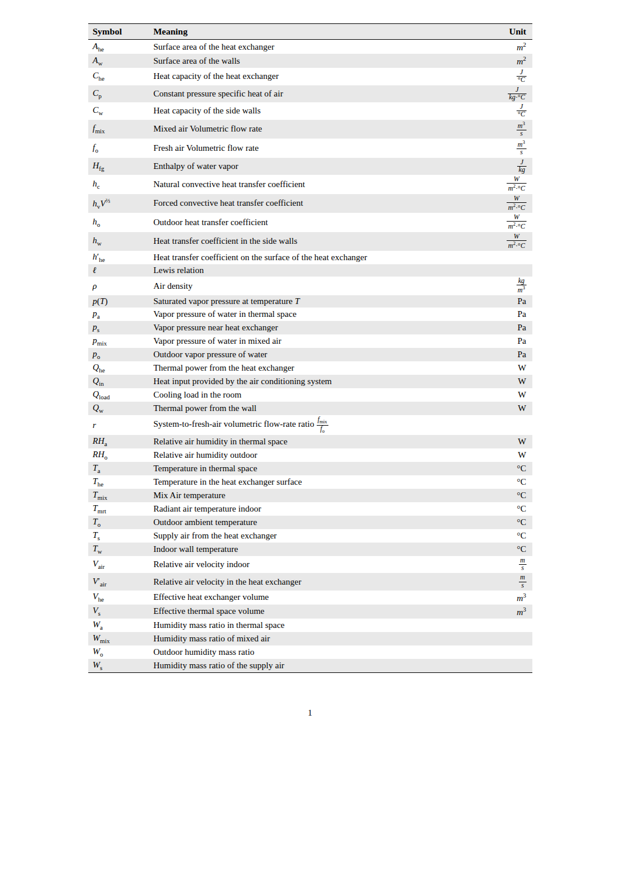| Symbol | Meaning | Unit |
| --- | --- | --- |
| A he | Surface area of the heat exchanger | m 2 |
| A w | Surface area of the walls | m 2 |
| C he | Heat capacity of the heat exchanger | J ° C |
| C p | Constant pressure specific heat of air | J kg ·° C |
| C w | Heat capacity of the side walls | J ° C |
| f mix | Mixed air Volumetric flow rate | m 3 s |
| f o | Fresh air Volumetric flow rate | m 3 s |
| H fg | Enthalpy of water vapor | J kg |
| h c | Natural convective heat transfer coefficient | W m 2 ·° C |
| h v V ⅔ | Forced convective heat transfer coefficient | W m 2 ·° C |
| h o | Outdoor heat transfer coefficient | W m 2 ·° C |
| h w | Heat transfer coefficient in the side walls | W m 2 ·° C |
| h ′ he | Heat transfer coefficient on the surface of the heat exchanger | |
| ℓ | Lewis relation | |
| ρ | Air density | kg m 3 |
| p ( T ) | Saturated vapor pressure at temperature T | Pa |
| p a | Vapor pressure of water in thermal space | Pa |
| p s | Vapor pressure near heat exchanger | Pa |
| p mix | Vapor pressure of water in mixed air | Pa |
| p o | Outdoor vapor pressure of water | Pa |
| Q he | Thermal power from the heat exchanger | W |
| Q in | Heat input provided by the air conditioning system | W |
| Q load | Cooling load in the room | W |
| Q w | Thermal power from the wall | W |
| r | System-to-fresh-air volumetric flow-rate ratio f mix f o | |
| RH a | Relative air humidity in thermal space | W |
| RH o | Relative air humidity outdoor | W |
| T a | Temperature in thermal space | °C |
| T he | Temperature in the heat exchanger surface | °C |
| T mix | Mix Air temperature | °C |
| T mrt | Radiant air temperature indoor | °C |
| T o | Outdoor ambient temperature | °C |
| T s | Supply air from the heat exchanger | °C |
| T w | Indoor wall temperature | °C |
| V air | Relative air velocity indoor | m s |
| V ′ air | Relative air velocity in the heat exchanger | m s |
| V he | Effective heat exchanger volume | m 3 |
| V s | Effective thermal space volume | m 3 |
| W a | Humidity mass ratio in thermal space | |
| W mix | Humidity mass ratio of mixed air | |
| W o | Outdoor humidity mass ratio | |
| W s | Humidity mass ratio of the supply air | |
1